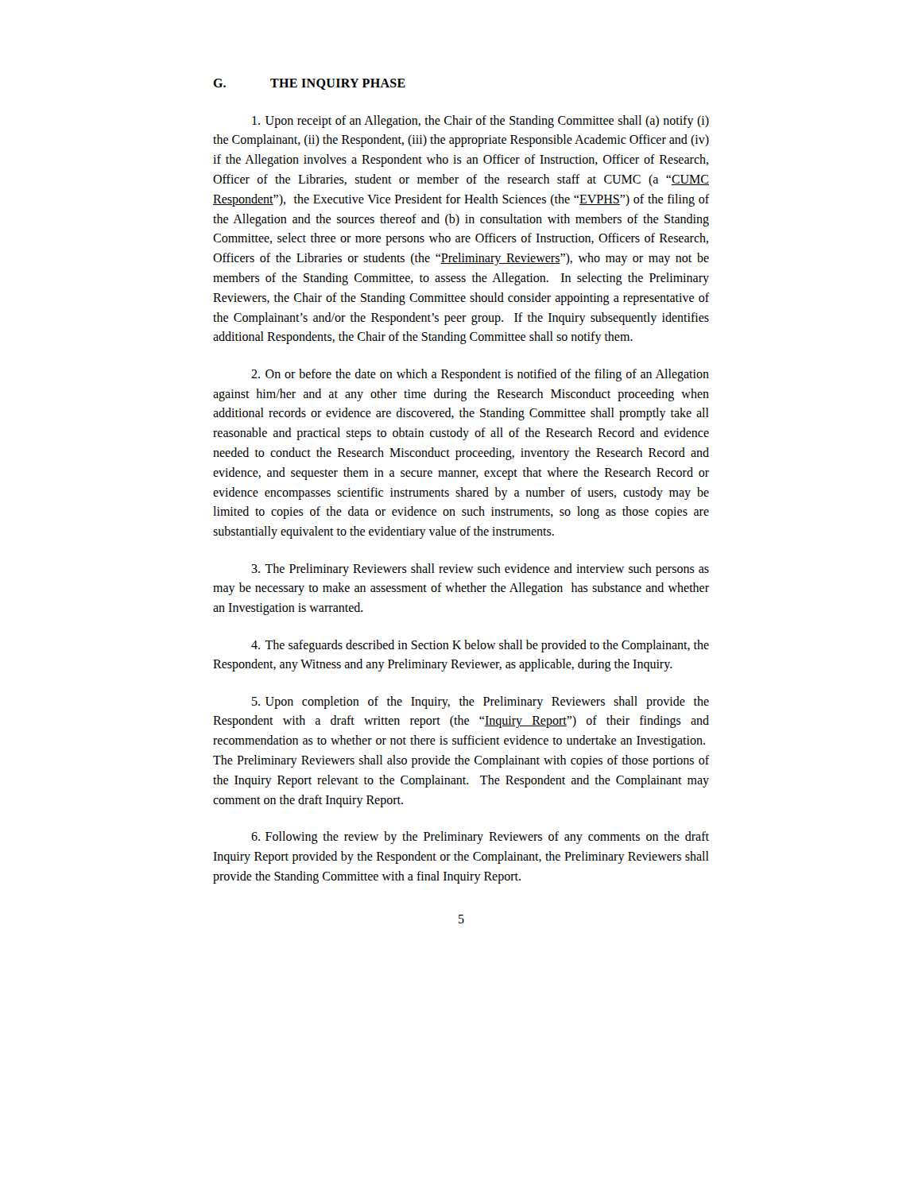G. THE INQUIRY PHASE
1. Upon receipt of an Allegation, the Chair of the Standing Committee shall (a) notify (i) the Complainant, (ii) the Respondent, (iii) the appropriate Responsible Academic Officer and (iv) if the Allegation involves a Respondent who is an Officer of Instruction, Officer of Research, Officer of the Libraries, student or member of the research staff at CUMC (a “CUMC Respondent”), the Executive Vice President for Health Sciences (the “EVPHS”) of the filing of the Allegation and the sources thereof and (b) in consultation with members of the Standing Committee, select three or more persons who are Officers of Instruction, Officers of Research, Officers of the Libraries or students (the “Preliminary Reviewers”), who may or may not be members of the Standing Committee, to assess the Allegation. In selecting the Preliminary Reviewers, the Chair of the Standing Committee should consider appointing a representative of the Complainant’s and/or the Respondent’s peer group. If the Inquiry subsequently identifies additional Respondents, the Chair of the Standing Committee shall so notify them.
2. On or before the date on which a Respondent is notified of the filing of an Allegation against him/her and at any other time during the Research Misconduct proceeding when additional records or evidence are discovered, the Standing Committee shall promptly take all reasonable and practical steps to obtain custody of all of the Research Record and evidence needed to conduct the Research Misconduct proceeding, inventory the Research Record and evidence, and sequester them in a secure manner, except that where the Research Record or evidence encompasses scientific instruments shared by a number of users, custody may be limited to copies of the data or evidence on such instruments, so long as those copies are substantially equivalent to the evidentiary value of the instruments.
3. The Preliminary Reviewers shall review such evidence and interview such persons as may be necessary to make an assessment of whether the Allegation has substance and whether an Investigation is warranted.
4. The safeguards described in Section K below shall be provided to the Complainant, the Respondent, any Witness and any Preliminary Reviewer, as applicable, during the Inquiry.
5. Upon completion of the Inquiry, the Preliminary Reviewers shall provide the Respondent with a draft written report (the “Inquiry Report”) of their findings and recommendation as to whether or not there is sufficient evidence to undertake an Investigation. The Preliminary Reviewers shall also provide the Complainant with copies of those portions of the Inquiry Report relevant to the Complainant. The Respondent and the Complainant may comment on the draft Inquiry Report.
6. Following the review by the Preliminary Reviewers of any comments on the draft Inquiry Report provided by the Respondent or the Complainant, the Preliminary Reviewers shall provide the Standing Committee with a final Inquiry Report.
5